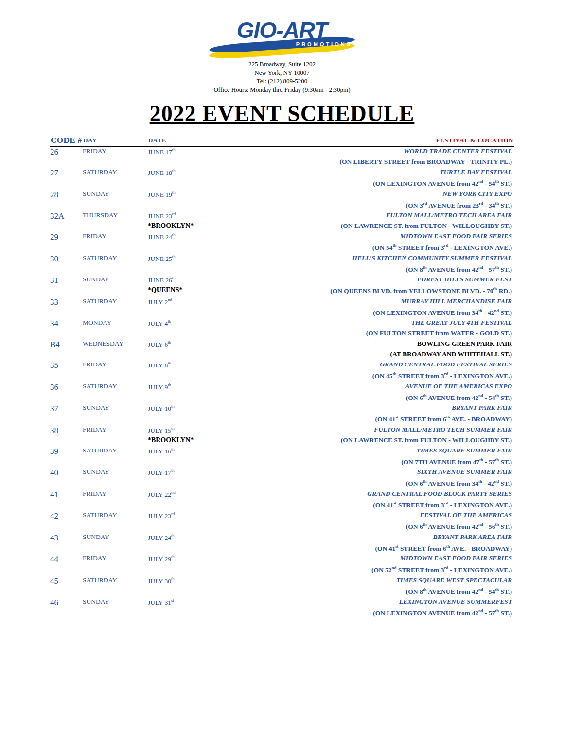GIO-ART PROMOTIONS
225 Broadway, Suite 1202
New York, NY 10007
Tel: (212) 809-5200
Office Hours: Monday thru Friday (9:30am - 2:30pm)
2022 EVENT SCHEDULE
| CODE # | DAY | DATE | FESTIVAL & LOCATION |
| --- | --- | --- | --- |
| 26 | FRIDAY | JUNE 17 th | WORLD TRADE CENTER FESTIVAL |
| | | | (ON LIBERTY STREET from BROADWAY - TRINITY PL.) |
| 27 | SATURDAY | JUNE 18 th | TURTLE BAY FESTIVAL |
| | | | (ON LEXINGTON AVENUE from 42 nd - 54 th ST.) |
| 28 | SUNDAY | JUNE 19 th | NEW YORK CITY EXPO |
| | | | (ON 3 rd AVENUE from 23 rd - 34 th ST.) |
| 32A | THURSDAY | JUNE 23 rd | FULTON MALL/METRO TECH AREA FAIR |
| | | *BROOKLYN* | (ON LAWRENCE ST. from FULTON - WILLOUGHBY ST.) |
| 29 | FRIDAY | JUNE 24 th | MIDTOWN EAST FOOD FAIR SERIES |
| | | | (ON 54 th STREET from 3 rd - LEXINGTON AVE.) |
| 30 | SATURDAY | JUNE 25 th | HELL'S KITCHEN COMMUNITY SUMMER FESTIVAL |
| | | | (ON 8 th AVENUE from 42 nd - 57 th ST.) |
| 31 | SUNDAY | JUNE 26 th | FOREST HILLS SUMMER FEST |
| | | *QUEENS* | (ON QUEENS BLVD. from YELLOWSTONE BLVD. - 70 th RD.) |
| 33 | SATURDAY | JULY 2 nd | MURRAY HILL MERCHANDISE FAIR |
| | | | (ON LEXINGTON AVENUE from 34 th - 42 nd ST.) |
| 34 | MONDAY | JULY 4 th | THE GREAT JULY 4TH FESTIVAL |
| | | | (ON FULTON STREET from WATER - GOLD ST.) |
| B4 | WEDNESDAY | JULY 6 th | BOWLING GREEN PARK FAIR |
| | | | (AT BROADWAY AND WHITEHALL ST.) |
| 35 | FRIDAY | JULY 8 th | GRAND CENTRAL FOOD FESTIVAL SERIES |
| | | | (ON 45 th STREET from 3 rd - LEXINGTON AVE.) |
| 36 | SATURDAY | JULY 9 th | AVENUE OF THE AMERICAS EXPO |
| | | | (ON 6 th AVENUE from 42 nd - 54 th ST.) |
| 37 | SUNDAY | JULY 10 th | BRYANT PARK FAIR |
| | | | (ON 41 st STREET from 6 th AVE. - BROADWAY) |
| 38 | FRIDAY | JULY 15 th | FULTON MALL/METRO TECH SUMMER FAIR |
| | | *BROOKLYN* | (ON LAWRENCE ST. from FULTON - WILLOUGHBY ST.) |
| 39 | SATURDAY | JULY 16 th | TIMES SQUARE SUMMER FAIR |
| | | | (ON 7TH AVENUE from 47 th - 57 th ST.) |
| 40 | SUNDAY | JULY 17 th | SIXTH AVENUE SUMMER FAIR |
| | | | (ON 6 th AVENUE from 34 th - 42 nd ST.) |
| 41 | FRIDAY | JULY 22 nd | GRAND CENTRAL FOOD BLOCK PARTY SERIES |
| | | | (ON 41 st STREET from 3 rd - LEXINGTON AVE.) |
| 42 | SATURDAY | JULY 23 rd | FESTIVAL OF THE AMERICAS |
| | | | (ON 6 th AVENUE from 42 nd - 56 th ST.) |
| 43 | SUNDAY | JULY 24 th | BRYANT PARK AREA FAIR |
| | | | (ON 41 st STREET from 6 th AVE. - BROADWAY) |
| 44 | FRIDAY | JULY 29 th | MIDTOWN EAST FOOD FAIR SERIES |
| | | | (ON 52 nd STREET from 3 rd - LEXINGTON AVE.) |
| 45 | SATURDAY | JULY 30 th | TIMES SQUARE WEST SPECTACULAR |
| | | | (ON 8 th AVENUE from 42 nd - 54 th ST.) |
| 46 | SUNDAY | JULY 31 st | LEXINGTON AVENUE SUMMERFEST |
| | | | (ON LEXINGTON AVENUE from 42 nd - 57 th ST.) |